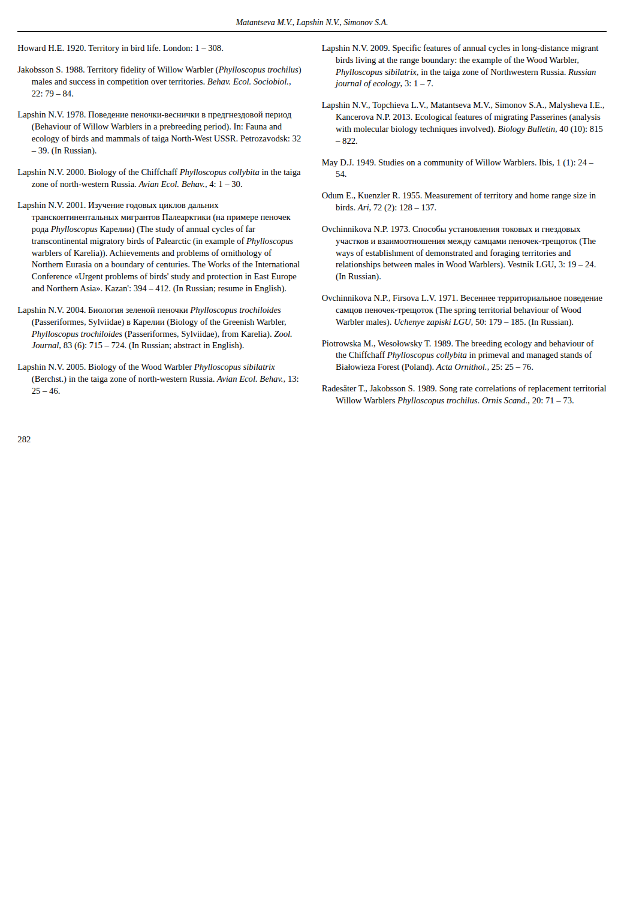Matantseva M.V., Lapshin N.V., Simonov S.A.
Howard H.E. 1920. Territory in bird life. London: 1 – 308.
Jakobsson S. 1988. Territory fidelity of Willow Warbler (Phylloscopus trochilus) males and success in competition over territories. Behav. Ecol. Sociobiol., 22: 79 – 84.
Lapshin N.V. 1978. Поведение пеночки-веснички в предгнездовой период (Behaviour of Willow Warblers in a prebreeding period). In: Fauna and ecology of birds and mammals of taiga North-West USSR. Petrozavodsk: 32 – 39. (In Russian).
Lapshin N.V. 2000. Biology of the Chiffchaff Phylloscopus collybita in the taiga zone of north-western Russia. Avian Ecol. Behav., 4: 1 – 30.
Lapshin N.V. 2001. Изучение годовых циклов дальних трансконтинентальных мигрантов Палеарктики (на примере пеночек рода Phylloscopus Карелии) (The study of annual cycles of far transcontinental migratory birds of Palearctic (in example of Phylloscopus warblers of Karelia)). Achievements and problems of ornithology of Northern Eurasia on a boundary of centuries. The Works of the International Conference «Urgent problems of birds' study and protection in East Europe and Northern Asia». Kazan': 394 – 412. (In Russian; resume in English).
Lapshin N.V. 2004. Биология зеленой пеночки Phylloscopus trochiloides (Passeriformes, Sylviidae) в Карелии (Biology of the Greenish Warbler, Phylloscopus trochiloides (Passeriformes, Sylviidae), from Karelia). Zool. Journal, 83 (6): 715 – 724. (In Russian; abstract in English).
Lapshin N.V. 2005. Biology of the Wood Warbler Phylloscopus sibilatrix (Berchst.) in the taiga zone of north-western Russia. Avian Ecol. Behav., 13: 25 – 46.
Lapshin N.V. 2009. Specific features of annual cycles in long-distance migrant birds living at the range boundary: the example of the Wood Warbler, Phylloscopus sibilatrix, in the taiga zone of Northwestern Russia. Russian journal of ecology, 3: 1 – 7.
Lapshin N.V., Topchieva L.V., Matantseva M.V., Simonov S.A., Malysheva I.E., Kancerova N.P. 2013. Ecological features of migrating Passerines (analysis with molecular biology techniques involved). Biology Bulletin, 40 (10): 815 – 822.
May D.J. 1949. Studies on a community of Willow Warblers. Ibis, 1 (1): 24 – 54.
Odum E., Kuenzler R. 1955. Measurement of territory and home range size in birds. Ari, 72 (2): 128 – 137.
Ovchinnikova N.P. 1973. Способы установления токовых и гнездовых участков и взаимоотношения между самцами пеночек-трещоток (The ways of establishment of demonstrated and foraging territories and relationships between males in Wood Warblers). Vestnik LGU, 3: 19 – 24. (In Russian).
Ovchinnikova N.P., Firsova L.V. 1971. Весеннее территориальное поведение самцов пеночек-трещоток (The spring territorial behaviour of Wood Warbler males). Uchenye zapiski LGU, 50: 179 – 185. (In Russian).
Piotrowska M., Wesołowsky T. 1989. The breeding ecology and behaviour of the Chiffchaff Phylloscopus collybita in primeval and managed stands of Białowieza Forest (Poland). Acta Ornithol., 25: 25 – 76.
Radesäter T., Jakobsson S. 1989. Song rate correlations of replacement territorial Willow Warblers Phylloscopus trochilus. Ornis Scand., 20: 71 – 73.
282